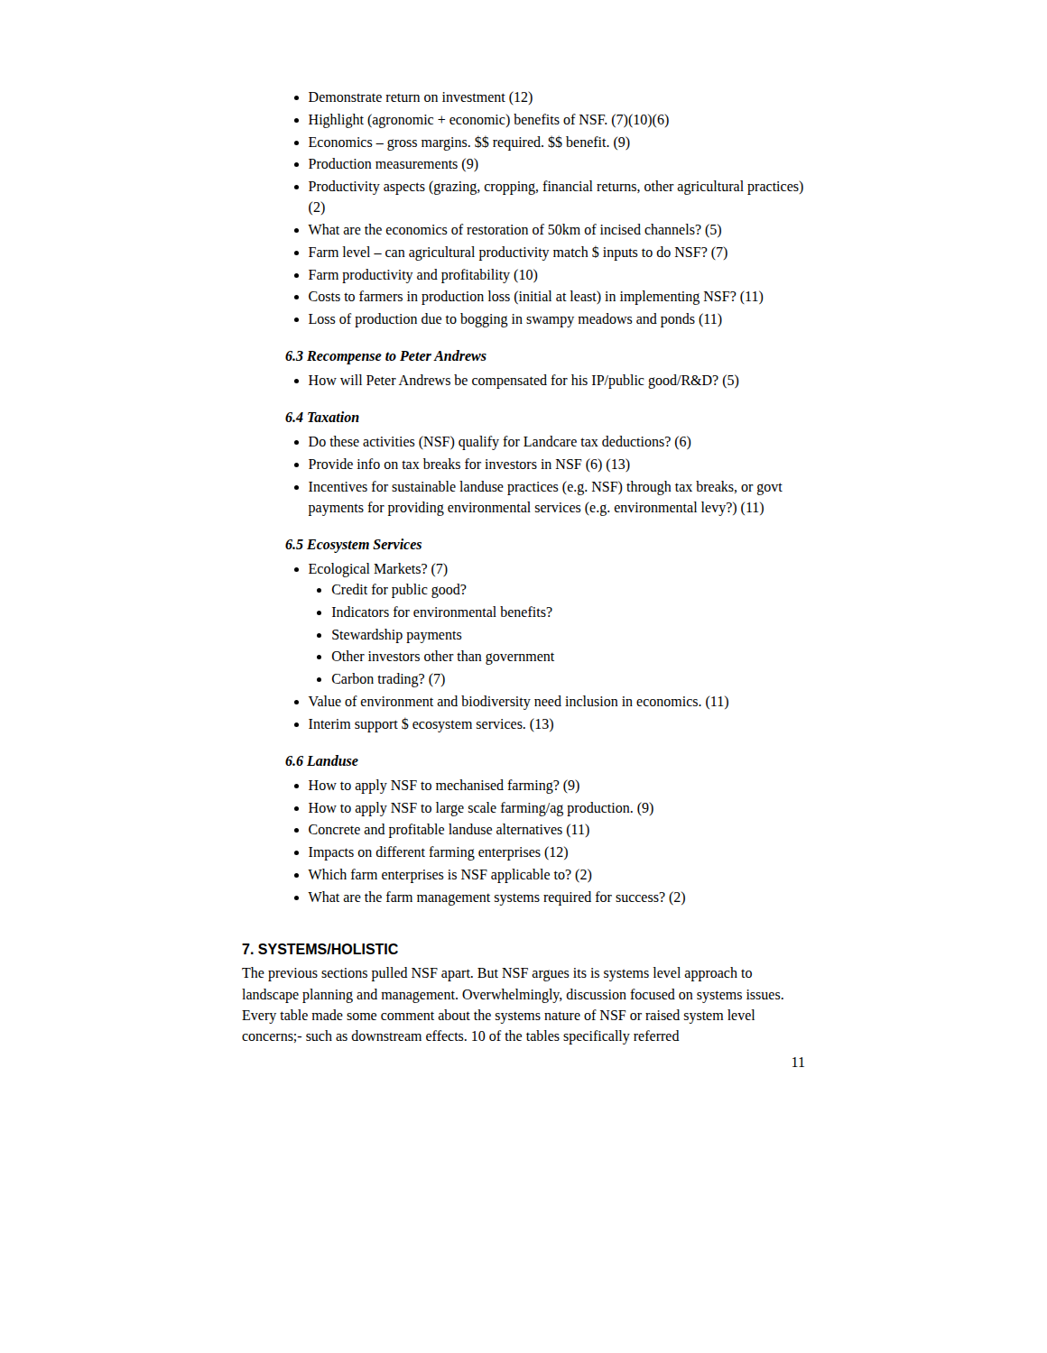Demonstrate return on investment (12)
Highlight (agronomic + economic) benefits of NSF. (7)(10)(6)
Economics – gross margins. $$ required. $$ benefit. (9)
Production measurements (9)
Productivity aspects (grazing, cropping, financial returns, other agricultural practices) (2)
What are the economics of restoration of 50km of incised channels? (5)
Farm level – can agricultural productivity match $ inputs to do NSF? (7)
Farm productivity and profitability (10)
Costs to farmers in production loss (initial at least) in implementing NSF? (11)
Loss of production due to bogging in swampy meadows and ponds (11)
6.3 Recompense to Peter Andrews
How will Peter Andrews be compensated for his IP/public good/R&D? (5)
6.4 Taxation
Do these activities (NSF) qualify for Landcare tax deductions? (6)
Provide info on tax breaks for investors in NSF (6) (13)
Incentives for sustainable landuse practices (e.g. NSF) through tax breaks, or govt payments for providing environmental services (e.g. environmental levy?) (11)
6.5 Ecosystem Services
Ecological Markets? (7)
Credit for public good?
Indicators for environmental benefits?
Stewardship payments
Other investors other than government
Carbon trading? (7)
Value of environment and biodiversity need inclusion in economics. (11)
Interim support $ ecosystem services. (13)
6.6 Landuse
How to apply NSF to mechanised farming? (9)
How to apply NSF to large scale farming/ag production. (9)
Concrete and profitable landuse alternatives (11)
Impacts on different farming enterprises (12)
Which farm enterprises is NSF applicable to? (2)
What are the farm management systems required for success? (2)
7. SYSTEMS/HOLISTIC
The previous sections pulled NSF apart. But NSF argues its is systems level approach to landscape planning and management. Overwhelmingly, discussion focused on systems issues. Every table made some comment about the systems nature of NSF or raised system level concerns;- such as downstream effects. 10 of the tables specifically referred
11